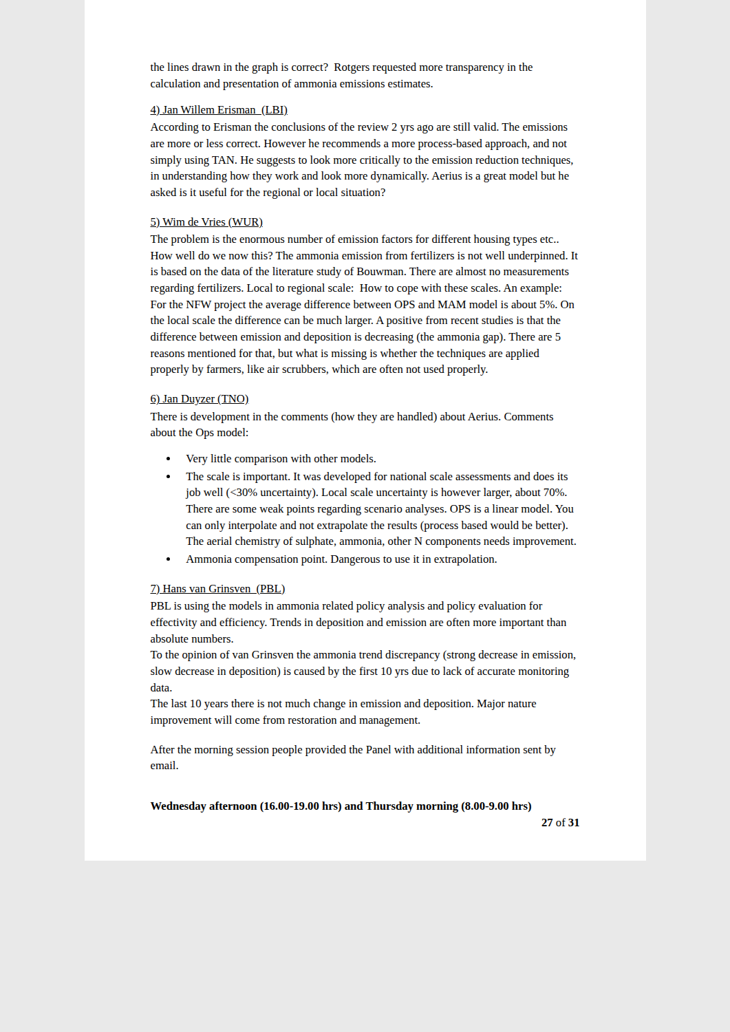the lines drawn in the graph is correct? Rotgers requested more transparency in the calculation and presentation of ammonia emissions estimates.
4) Jan Willem Erisman (LBI)
According to Erisman the conclusions of the review 2 yrs ago are still valid. The emissions are more or less correct. However he recommends a more process-based approach, and not simply using TAN. He suggests to look more critically to the emission reduction techniques, in understanding how they work and look more dynamically. Aerius is a great model but he asked is it useful for the regional or local situation?
5) Wim de Vries (WUR)
The problem is the enormous number of emission factors for different housing types etc.. How well do we now this? The ammonia emission from fertilizers is not well underpinned. It is based on the data of the literature study of Bouwman. There are almost no measurements regarding fertilizers. Local to regional scale: How to cope with these scales. An example: For the NFW project the average difference between OPS and MAM model is about 5%. On the local scale the difference can be much larger. A positive from recent studies is that the difference between emission and deposition is decreasing (the ammonia gap). There are 5 reasons mentioned for that, but what is missing is whether the techniques are applied properly by farmers, like air scrubbers, which are often not used properly.
6) Jan Duyzer (TNO)
There is development in the comments (how they are handled) about Aerius. Comments about the Ops model:
Very little comparison with other models.
The scale is important. It was developed for national scale assessments and does its job well (<30% uncertainty). Local scale uncertainty is however larger, about 70%. There are some weak points regarding scenario analyses. OPS is a linear model. You can only interpolate and not extrapolate the results (process based would be better). The aerial chemistry of sulphate, ammonia, other N components needs improvement.
Ammonia compensation point. Dangerous to use it in extrapolation.
7) Hans van Grinsven (PBL)
PBL is using the models in ammonia related policy analysis and policy evaluation for effectivity and efficiency. Trends in deposition and emission are often more important than absolute numbers.
To the opinion of van Grinsven the ammonia trend discrepancy (strong decrease in emission, slow decrease in deposition) is caused by the first 10 yrs due to lack of accurate monitoring data.
The last 10 years there is not much change in emission and deposition. Major nature improvement will come from restoration and management.
After the morning session people provided the Panel with additional information sent by email.
Wednesday afternoon (16.00-19.00 hrs) and Thursday morning (8.00-9.00 hrs)
27 of 31